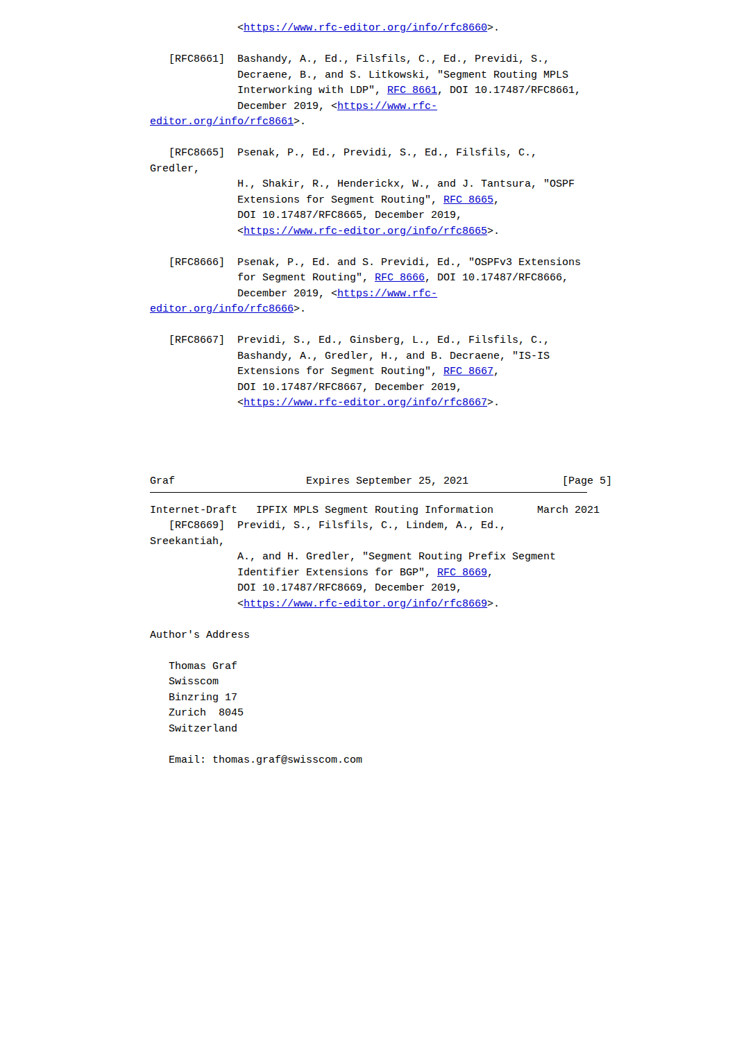<https://www.rfc-editor.org/info/rfc8660>.

   [RFC8661]  Bashandy, A., Ed., Filsfils, C., Ed., Previdi, S.,
              Decraene, B., and S. Litkowski, "Segment Routing MPLS
              Interworking with LDP", RFC 8661, DOI 10.17487/RFC8661,
              December 2019, <https://www.rfc-editor.org/info/rfc8661>.

   [RFC8665]  Psenak, P., Ed., Previdi, S., Ed., Filsfils, C., Gredler,
              H., Shakir, R., Henderickx, W., and J. Tantsura, "OSPF
              Extensions for Segment Routing", RFC 8665,
              DOI 10.17487/RFC8665, December 2019,
              <https://www.rfc-editor.org/info/rfc8665>.

   [RFC8666]  Psenak, P., Ed. and S. Previdi, Ed., "OSPFv3 Extensions
              for Segment Routing", RFC 8666, DOI 10.17487/RFC8666,
              December 2019, <https://www.rfc-editor.org/info/rfc8666>.

   [RFC8667]  Previdi, S., Ed., Ginsberg, L., Ed., Filsfils, C.,
              Bashandy, A., Gredler, H., and B. Decraene, "IS-IS
              Extensions for Segment Routing", RFC 8667,
              DOI 10.17487/RFC8667, December 2019,
              <https://www.rfc-editor.org/info/rfc8667>.
Graf Expires September 25, 2021 [Page 5]
Internet-Draft IPFIX MPLS Segment Routing Information March 2021
   [RFC8669]  Previdi, S., Filsfils, C., Lindem, A., Ed., Sreekantiah,
              A., and H. Gredler, "Segment Routing Prefix Segment
              Identifier Extensions for BGP", RFC 8669,
              DOI 10.17487/RFC8669, December 2019,
              <https://www.rfc-editor.org/info/rfc8669>.

Author's Address

   Thomas Graf
   Swisscom
   Binzring 17
   Zurich  8045
   Switzerland

   Email: thomas.graf@swisscom.com